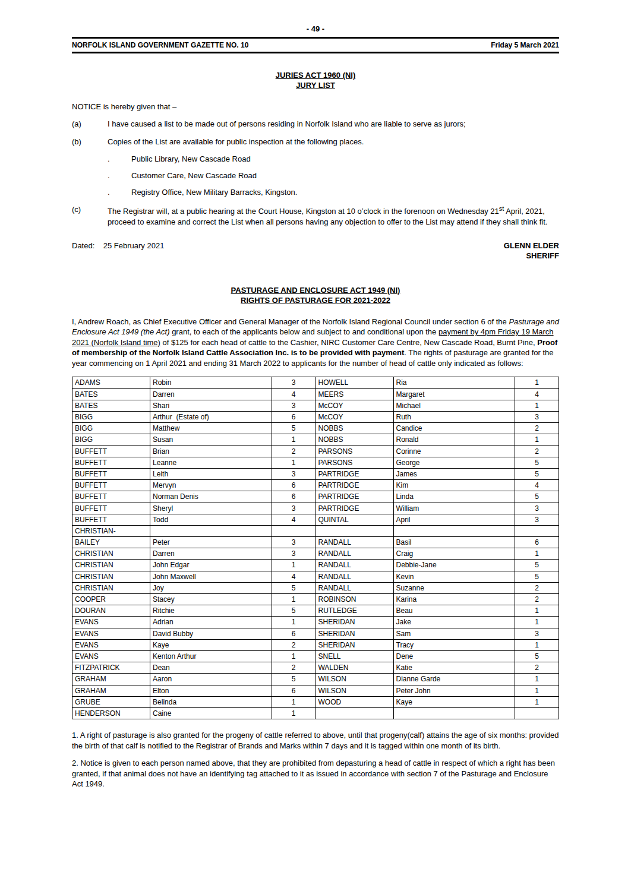- 49 -
NORFOLK ISLAND GOVERNMENT GAZETTE NO. 10 Friday 5 March 2021
JURIES ACT 1960 (NI)
JURY LIST
NOTICE is hereby given that –
(a)
I have caused a list to be made out of persons residing in Norfolk Island who are liable to serve as jurors;
(b)
Copies of the List are available for public inspection at the following places.
Public Library, New Cascade Road
Customer Care, New Cascade Road
Registry Office, New Military Barracks, Kingston.
(c)
The Registrar will, at a public hearing at the Court House, Kingston at 10 o’clock in the forenoon on Wednesday 21st April, 2021, proceed to examine and correct the List when all persons having any objection to offer to the List may attend if they shall think fit.
Dated: 25 February 2021
GLENN ELDER
SHERIFF
PASTURAGE AND ENCLOSURE ACT 1949 (NI)
RIGHTS OF PASTURAGE FOR 2021-2022
I, Andrew Roach, as Chief Executive Officer and General Manager of the Norfolk Island Regional Council under section 6 of the Pasturage and Enclosure Act 1949 (the Act) grant, to each of the applicants below and subject to and conditional upon the payment by 4pm Friday 19 March 2021 (Norfolk Island time) of $125 for each head of cattle to the Cashier, NIRC Customer Care Centre, New Cascade Road, Burnt Pine, Proof of membership of the Norfolk Island Cattle Association Inc. is to be provided with payment. The rights of pasturage are granted for the year commencing on 1 April 2021 and ending 31 March 2022 to applicants for the number of head of cattle only indicated as follows:
| ADAMS | Robin | 3 | HOWELL | Ria | 1 |
| BATES | Darren | 4 | MEERS | Margaret | 4 |
| BATES | Shari | 3 | McCOY | Michael | 1 |
| BIGG | Arthur (Estate of) | 6 | McCOY | Ruth | 3 |
| BIGG | Matthew | 5 | NOBBS | Candice | 2 |
| BIGG | Susan | 1 | NOBBS | Ronald | 1 |
| BUFFETT | Brian | 2 | PARSONS | Corinne | 2 |
| BUFFETT | Leanne | 1 | PARSONS | George | 5 |
| BUFFETT | Leith | 3 | PARTRIDGE | James | 5 |
| BUFFETT | Mervyn | 6 | PARTRIDGE | Kim | 4 |
| BUFFETT | Norman Denis | 6 | PARTRIDGE | Linda | 5 |
| BUFFETT | Sheryl | 3 | PARTRIDGE | William | 3 |
| BUFFETT | Todd | 4 | QUINTAL | April | 3 |
| CHRISTIAN- | | | | | |
| BAILEY | Peter | 3 | RANDALL | Basil | 6 |
| CHRISTIAN | Darren | 3 | RANDALL | Craig | 1 |
| CHRISTIAN | John Edgar | 1 | RANDALL | Debbie-Jane | 5 |
| CHRISTIAN | John Maxwell | 4 | RANDALL | Kevin | 5 |
| CHRISTIAN | Joy | 5 | RANDALL | Suzanne | 2 |
| COOPER | Stacey | 1 | ROBINSON | Karina | 2 |
| DOURAN | Ritchie | 5 | RUTLEDGE | Beau | 1 |
| EVANS | Adrian | 1 | SHERIDAN | Jake | 1 |
| EVANS | David Bubby | 6 | SHERIDAN | Sam | 3 |
| EVANS | Kaye | 2 | SHERIDAN | Tracy | 1 |
| EVANS | Kenton Arthur | 1 | SNELL | Dene | 5 |
| FITZPATRICK | Dean | 2 | WALDEN | Katie | 2 |
| GRAHAM | Aaron | 5 | WILSON | Dianne Garde | 1 |
| GRAHAM | Elton | 6 | WILSON | Peter John | 1 |
| GRUBE | Belinda | 1 | WOOD | Kaye | 1 |
| HENDERSON | Caine | 1 | | | |
1. A right of pasturage is also granted for the progeny of cattle referred to above, until that progeny(calf) attains the age of six months: provided the birth of that calf is notified to the Registrar of Brands and Marks within 7 days and it is tagged within one month of its birth.
2. Notice is given to each person named above, that they are prohibited from depasturing a head of cattle in respect of which a right has been granted, if that animal does not have an identifying tag attached to it as issued in accordance with section 7 of the Pasturage and Enclosure Act 1949.